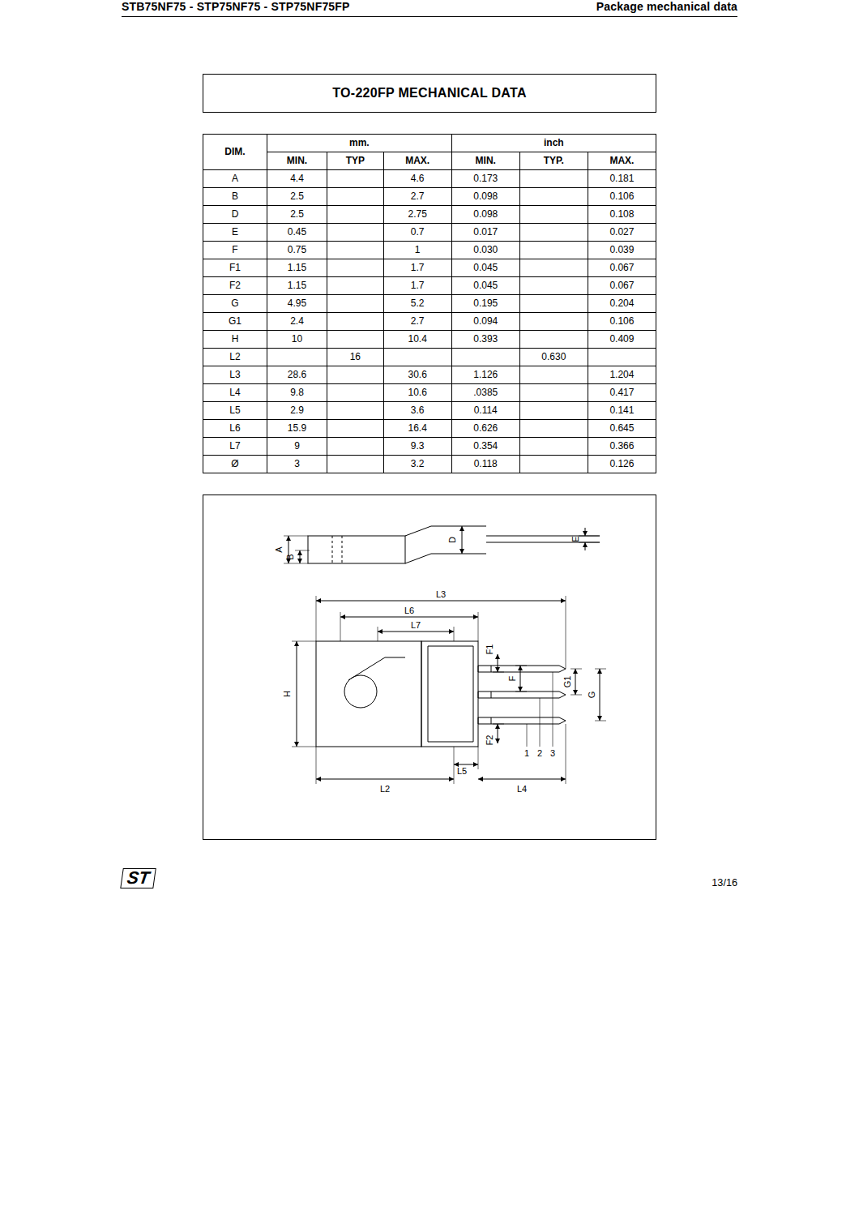STB75NF75 - STP75NF75 - STP75NF75FP
Package mechanical data
TO-220FP MECHANICAL DATA
| DIM. | mm. | inch |
| --- | --- | --- |
| MIN. | TYP | MAX. | MIN. | TYP. | MAX. |
| A | 4.4 | | 4.6 | 0.173 | | 0.181 |
| B | 2.5 | | 2.7 | 0.098 | | 0.106 |
| D | 2.5 | | 2.75 | 0.098 | | 0.108 |
| E | 0.45 | | 0.7 | 0.017 | | 0.027 |
| F | 0.75 | | 1 | 0.030 | | 0.039 |
| F1 | 1.15 | | 1.7 | 0.045 | | 0.067 |
| F2 | 1.15 | | 1.7 | 0.045 | | 0.067 |
| G | 4.95 | | 5.2 | 0.195 | | 0.204 |
| G1 | 2.4 | | 2.7 | 0.094 | | 0.106 |
| H | 10 | | 10.4 | 0.393 | | 0.409 |
| L2 | | 16 | | | 0.630 | |
| L3 | 28.6 | | 30.6 | 1.126 | | 1.204 |
| L4 | 9.8 | | 10.6 | .0385 | | 0.417 |
| L5 | 2.9 | | 3.6 | 0.114 | | 0.141 |
| L6 | 15.9 | | 16.4 | 0.626 | | 0.645 |
| L7 | 9 | | 9.3 | 0.354 | | 0.366 |
| Ø | 3 | | 3.2 | 0.118 | | 0.126 |
A B D E H L3 L6 L7 F1 F F2 G1 G L2 L5 L4 1 2 3
ST
13/16